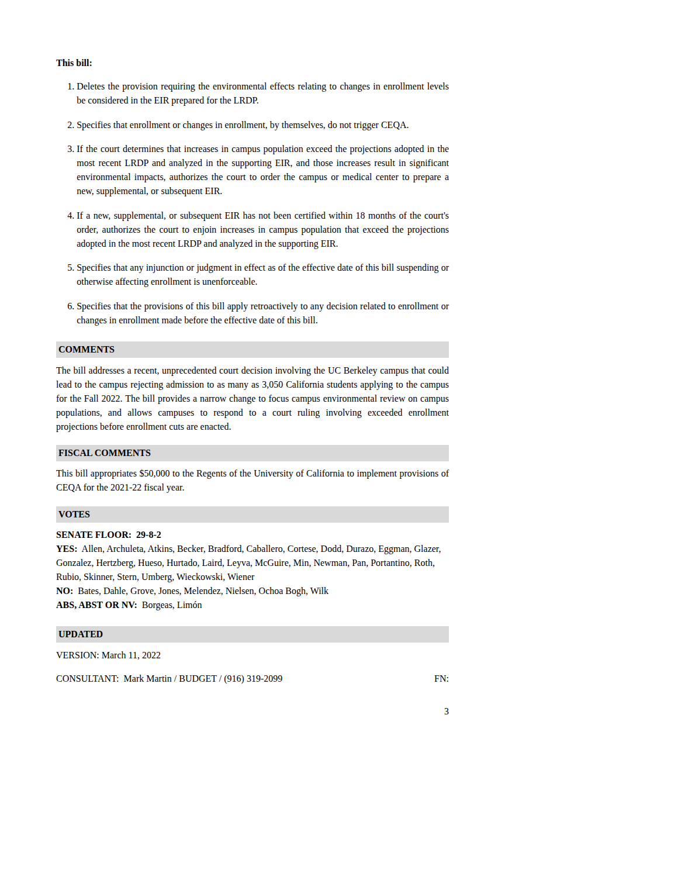This bill:
Deletes the provision requiring the environmental effects relating to changes in enrollment levels be considered in the EIR prepared for the LRDP.
Specifies that enrollment or changes in enrollment, by themselves, do not trigger CEQA.
If the court determines that increases in campus population exceed the projections adopted in the most recent LRDP and analyzed in the supporting EIR, and those increases result in significant environmental impacts, authorizes the court to order the campus or medical center to prepare a new, supplemental, or subsequent EIR.
If a new, supplemental, or subsequent EIR has not been certified within 18 months of the court's order, authorizes the court to enjoin increases in campus population that exceed the projections adopted in the most recent LRDP and analyzed in the supporting EIR.
Specifies that any injunction or judgment in effect as of the effective date of this bill suspending or otherwise affecting enrollment is unenforceable.
Specifies that the provisions of this bill apply retroactively to any decision related to enrollment or changes in enrollment made before the effective date of this bill.
Comments
The bill addresses a recent, unprecedented court decision involving the UC Berkeley campus that could lead to the campus rejecting admission to as many as 3,050 California students applying to the campus for the Fall 2022. The bill provides a narrow change to focus campus environmental review on campus populations, and allows campuses to respond to a court ruling involving exceeded enrollment projections before enrollment cuts are enacted.
Fiscal Comments
This bill appropriates $50,000 to the Regents of the University of California to implement provisions of CEQA for the 2021-22 fiscal year.
Votes
SENATE FLOOR: 29-8-2
YES: Allen, Archuleta, Atkins, Becker, Bradford, Caballero, Cortese, Dodd, Durazo, Eggman, Glazer, Gonzalez, Hertzberg, Hueso, Hurtado, Laird, Leyva, McGuire, Min, Newman, Pan, Portantino, Roth, Rubio, Skinner, Stern, Umberg, Wieckowski, Wiener
NO: Bates, Dahle, Grove, Jones, Melendez, Nielsen, Ochoa Bogh, Wilk
ABS, ABST OR NV: Borgeas, Limón
Updated
VERSION: March 11, 2022
CONSULTANT: Mark Martin / BUDGET / (916) 319-2099 FN:
3